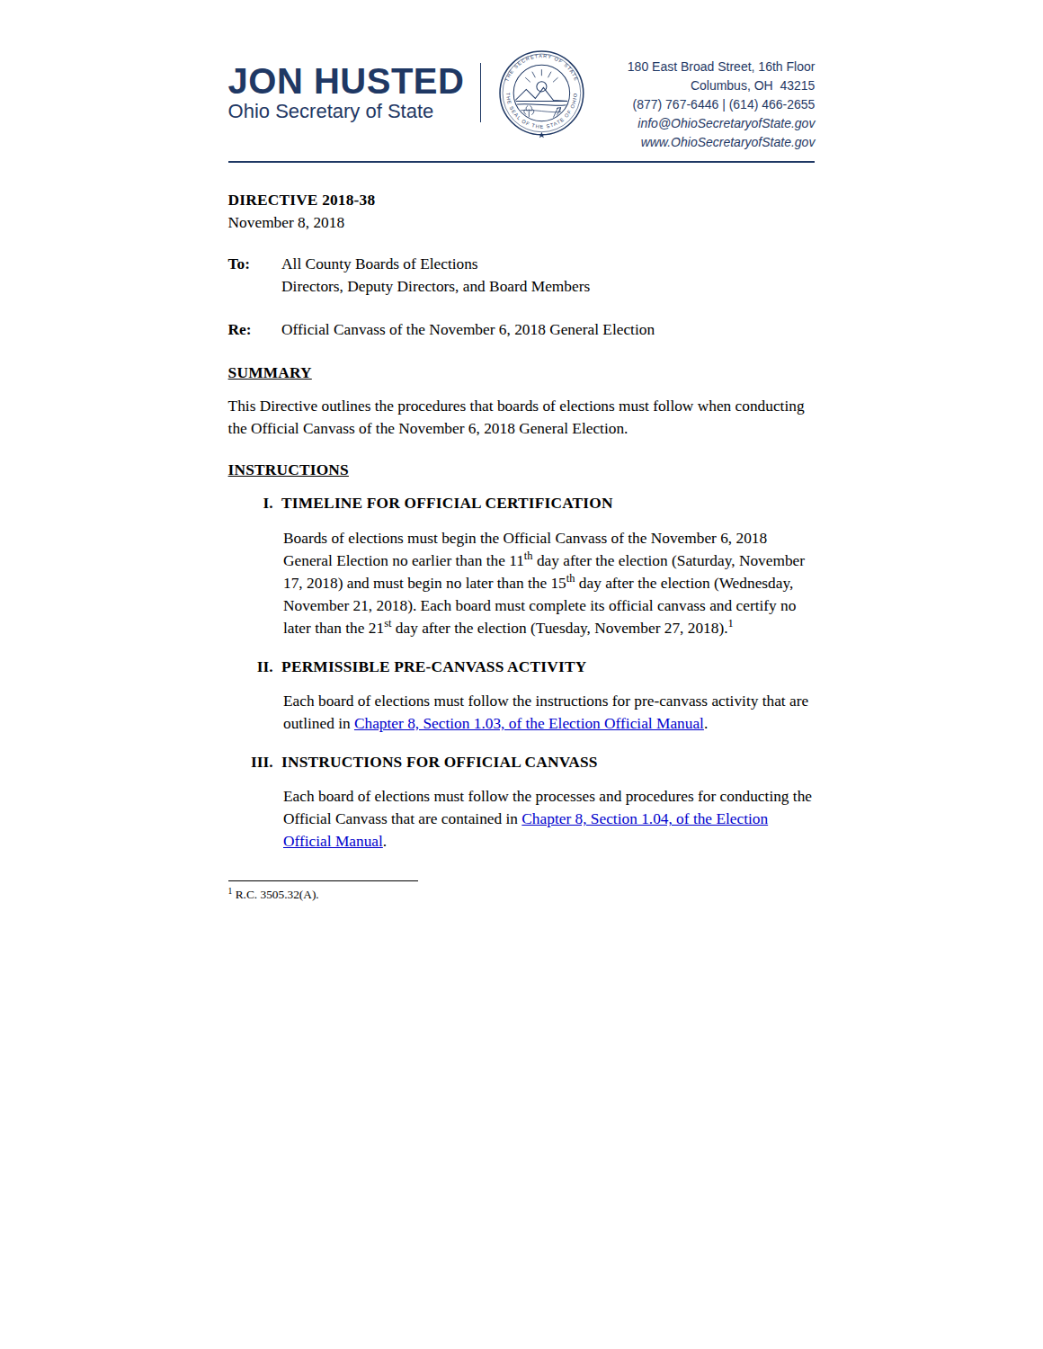JON HUSTED
Ohio Secretary of State
THE SECRETARY OF STATE THE SEAL OF THE STATE OF OHIO
180 East Broad Street, 16th Floor
Columbus, OH 43215
(877) 767-6446 | (614) 466-2655
info@OhioSecretaryofState.gov
www.OhioSecretaryofState.gov
DIRECTIVE 2018-38
November 8, 2018
| To: | All County Boards of Elections Directors, Deputy Directors, and Board Members |
| Re: | Official Canvass of the November 6, 2018 General Election |
SUMMARY
This Directive outlines the procedures that boards of elections must follow when conducting the Official Canvass of the November 6, 2018 General Election.
INSTRUCTIONS
I.
TIMELINE FOR OFFICIAL CERTIFICATION
Boards of elections must begin the Official Canvass of the November 6, 2018 General Election no earlier than the 11th day after the election (Saturday, November 17, 2018) and must begin no later than the 15th day after the election (Wednesday, November 21, 2018). Each board must complete its official canvass and certify no later than the 21st day after the election (Tuesday, November 27, 2018).1
II.
PERMISSIBLE PRE-CANVASS ACTIVITY
Each board of elections must follow the instructions for pre-canvass activity that are outlined in Chapter 8, Section 1.03, of the Election Official Manual.
III.
INSTRUCTIONS FOR OFFICIAL CANVASS
Each board of elections must follow the processes and procedures for conducting the Official Canvass that are contained in Chapter 8, Section 1.04, of the Election Official Manual.
1 R.C. 3505.32(A).